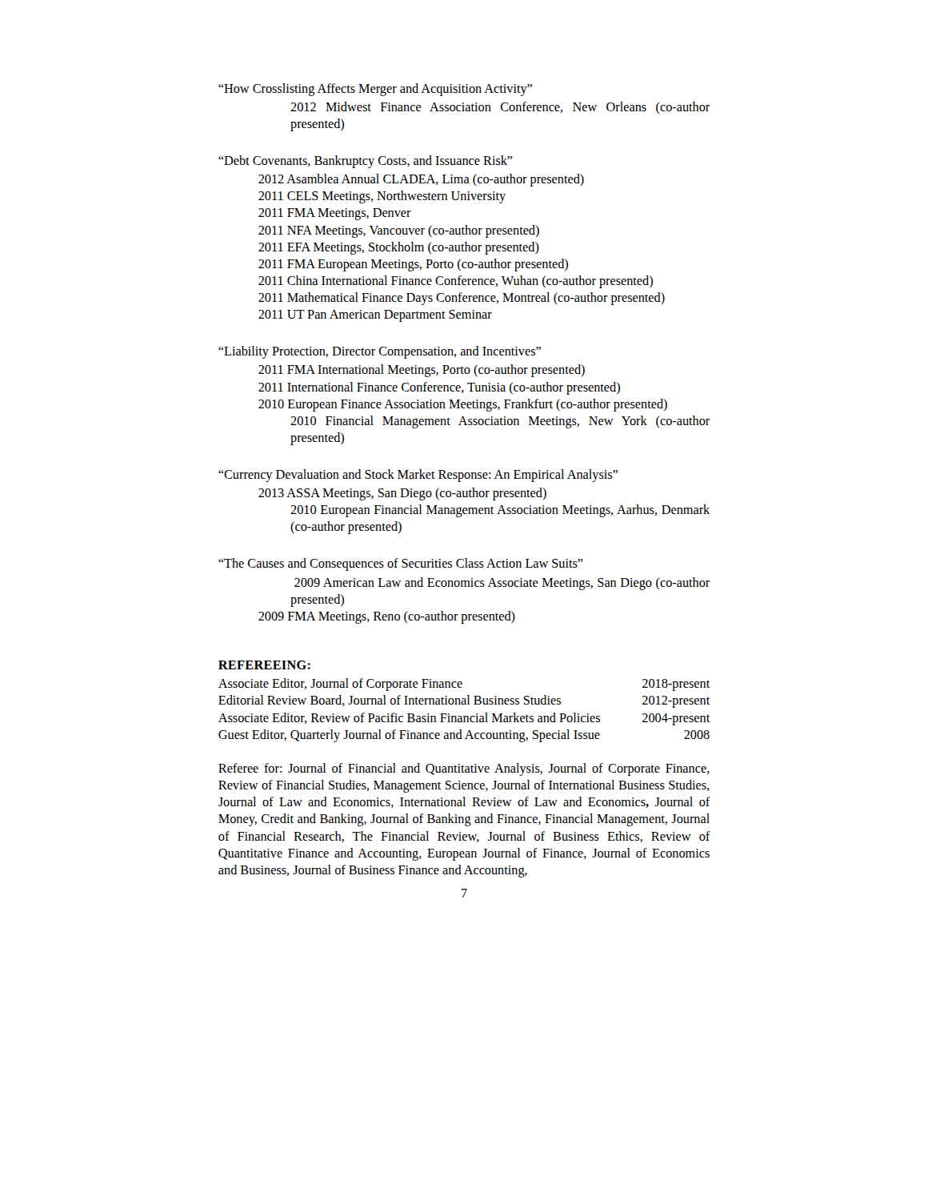“How Crosslisting Affects Merger and Acquisition Activity”
2012 Midwest Finance Association Conference, New Orleans (co-author presented)
“Debt Covenants, Bankruptcy Costs, and Issuance Risk”
2012 Asamblea Annual CLADEA, Lima (co-author presented)
2011 CELS Meetings, Northwestern University
2011 FMA Meetings, Denver
2011 NFA Meetings, Vancouver (co-author presented)
2011 EFA Meetings, Stockholm (co-author presented)
2011 FMA European Meetings, Porto (co-author presented)
2011 China International Finance Conference, Wuhan (co-author presented)
2011 Mathematical Finance Days Conference, Montreal (co-author presented)
2011 UT Pan American Department Seminar
“Liability Protection, Director Compensation, and Incentives”
2011 FMA International Meetings, Porto (co-author presented)
2011 International Finance Conference, Tunisia (co-author presented)
2010 European Finance Association Meetings, Frankfurt (co-author presented)
2010 Financial Management Association Meetings, New York (co-author presented)
“Currency Devaluation and Stock Market Response: An Empirical Analysis”
2013 ASSA Meetings, San Diego (co-author presented)
2010 European Financial Management Association Meetings, Aarhus, Denmark (co-author presented)
“The Causes and Consequences of Securities Class Action Law Suits”
2009 American Law and Economics Associate Meetings, San Diego (co-author presented)
2009 FMA Meetings, Reno (co-author presented)
REFEREEING:
| Associate Editor, Journal of Corporate Finance | 2018-present |
| Editorial Review Board, Journal of International Business Studies | 2012-present |
| Associate Editor, Review of Pacific Basin Financial Markets and Policies | 2004-present |
| Guest Editor, Quarterly Journal of Finance and Accounting, Special Issue | 2008 |
Referee for: Journal of Financial and Quantitative Analysis, Journal of Corporate Finance, Review of Financial Studies, Management Science, Journal of International Business Studies, Journal of Law and Economics, International Review of Law and Economics, Journal of Money, Credit and Banking, Journal of Banking and Finance, Financial Management, Journal of Financial Research, The Financial Review, Journal of Business Ethics, Review of Quantitative Finance and Accounting, European Journal of Finance, Journal of Economics and Business, Journal of Business Finance and Accounting,
7